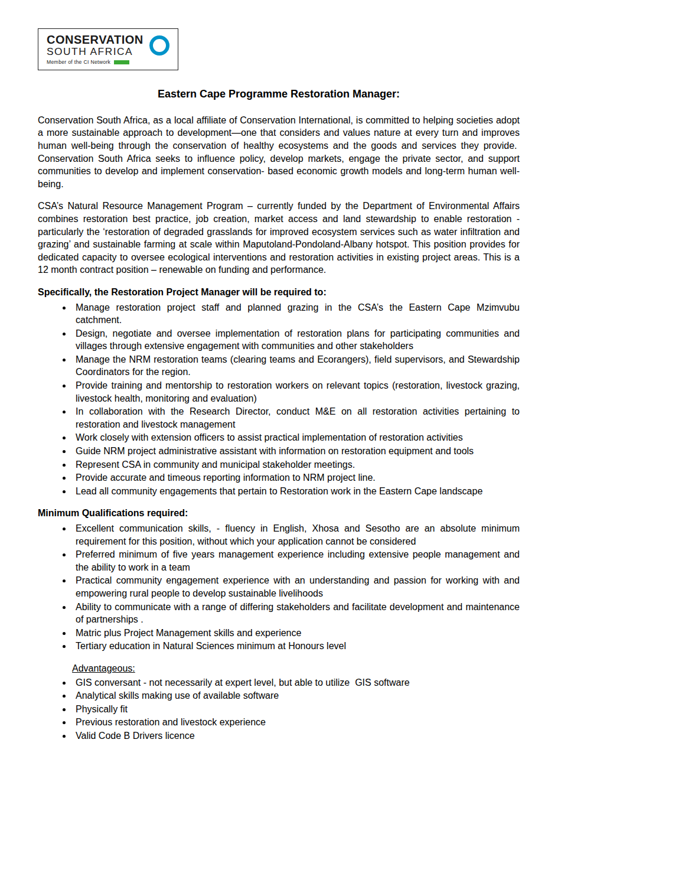CONSERVATION
SOUTH AFRICA
Member of the CI Network
Eastern Cape Programme Restoration Manager:
Conservation South Africa, as a local affiliate of Conservation International, is committed to helping societies adopt a more sustainable approach to development—one that considers and values nature at every turn and improves human well-being through the conservation of healthy ecosystems and the goods and services they provide. Conservation South Africa seeks to influence policy, develop markets, engage the private sector, and support communities to develop and implement conservation- based economic growth models and long-term human well-being.
CSA’s Natural Resource Management Program – currently funded by the Department of Environmental Affairs combines restoration best practice, job creation, market access and land stewardship to enable restoration - particularly the ‘restoration of degraded grasslands for improved ecosystem services such as water infiltration and grazing’ and sustainable farming at scale within Maputoland-Pondoland-Albany hotspot. This position provides for dedicated capacity to oversee ecological interventions and restoration activities in existing project areas. This is a 12 month contract position – renewable on funding and performance.
Specifically, the Restoration Project Manager will be required to:
Manage restoration project staff and planned grazing in the CSA’s the Eastern Cape Mzimvubu catchment.
Design, negotiate and oversee implementation of restoration plans for participating communities and villages through extensive engagement with communities and other stakeholders
Manage the NRM restoration teams (clearing teams and Ecorangers), field supervisors, and Stewardship Coordinators for the region.
Provide training and mentorship to restoration workers on relevant topics (restoration, livestock grazing, livestock health, monitoring and evaluation)
In collaboration with the Research Director, conduct M&E on all restoration activities pertaining to restoration and livestock management
Work closely with extension officers to assist practical implementation of restoration activities
Guide NRM project administrative assistant with information on restoration equipment and tools
Represent CSA in community and municipal stakeholder meetings.
Provide accurate and timeous reporting information to NRM project line.
Lead all community engagements that pertain to Restoration work in the Eastern Cape landscape
Minimum Qualifications required:
Excellent communication skills, - fluency in English, Xhosa and Sesotho are an absolute minimum requirement for this position, without which your application cannot be considered
Preferred minimum of five years management experience including extensive people management and the ability to work in a team
Practical community engagement experience with an understanding and passion for working with and empowering rural people to develop sustainable livelihoods
Ability to communicate with a range of differing stakeholders and facilitate development and maintenance of partnerships .
Matric plus Project Management skills and experience
Tertiary education in Natural Sciences minimum at Honours level
Advantageous:
GIS conversant - not necessarily at expert level, but able to utilize GIS software
Analytical skills making use of available software
Physically fit
Previous restoration and livestock experience
Valid Code B Drivers licence